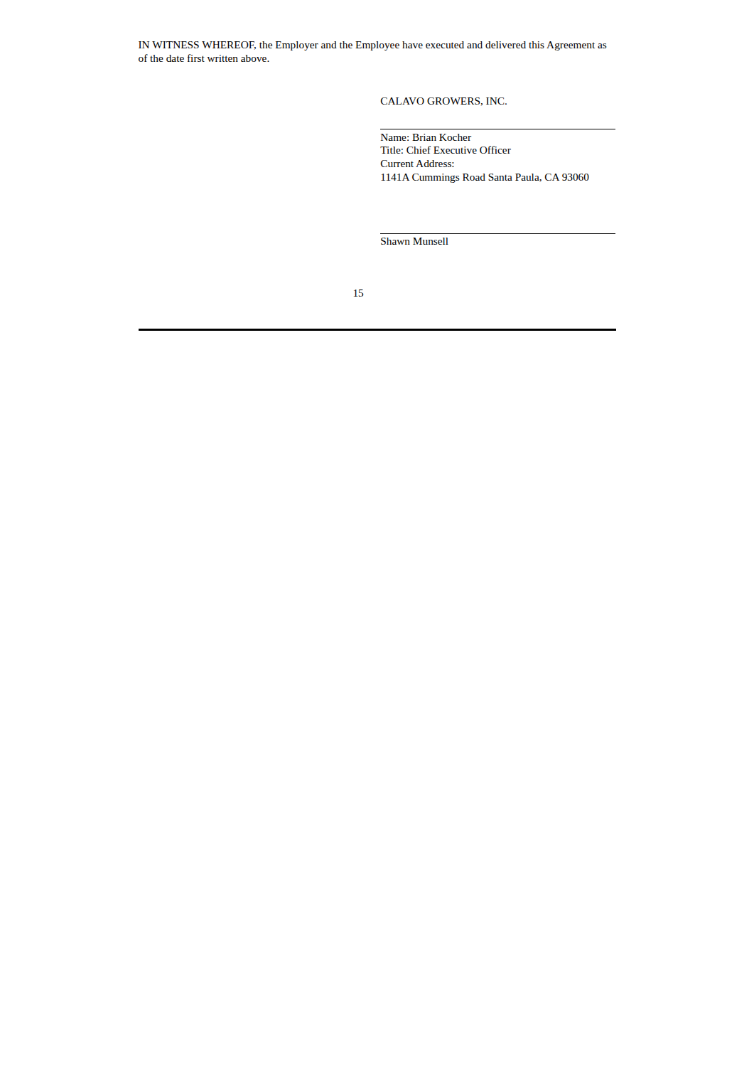IN WITNESS WHEREOF, the Employer and the Employee have executed and delivered this Agreement as of the date first written above.
CALAVO GROWERS, INC.
Name: Brian Kocher
Title: Chief Executive Officer
Current Address:
1141A Cummings Road Santa Paula, CA 93060
Shawn Munsell
15